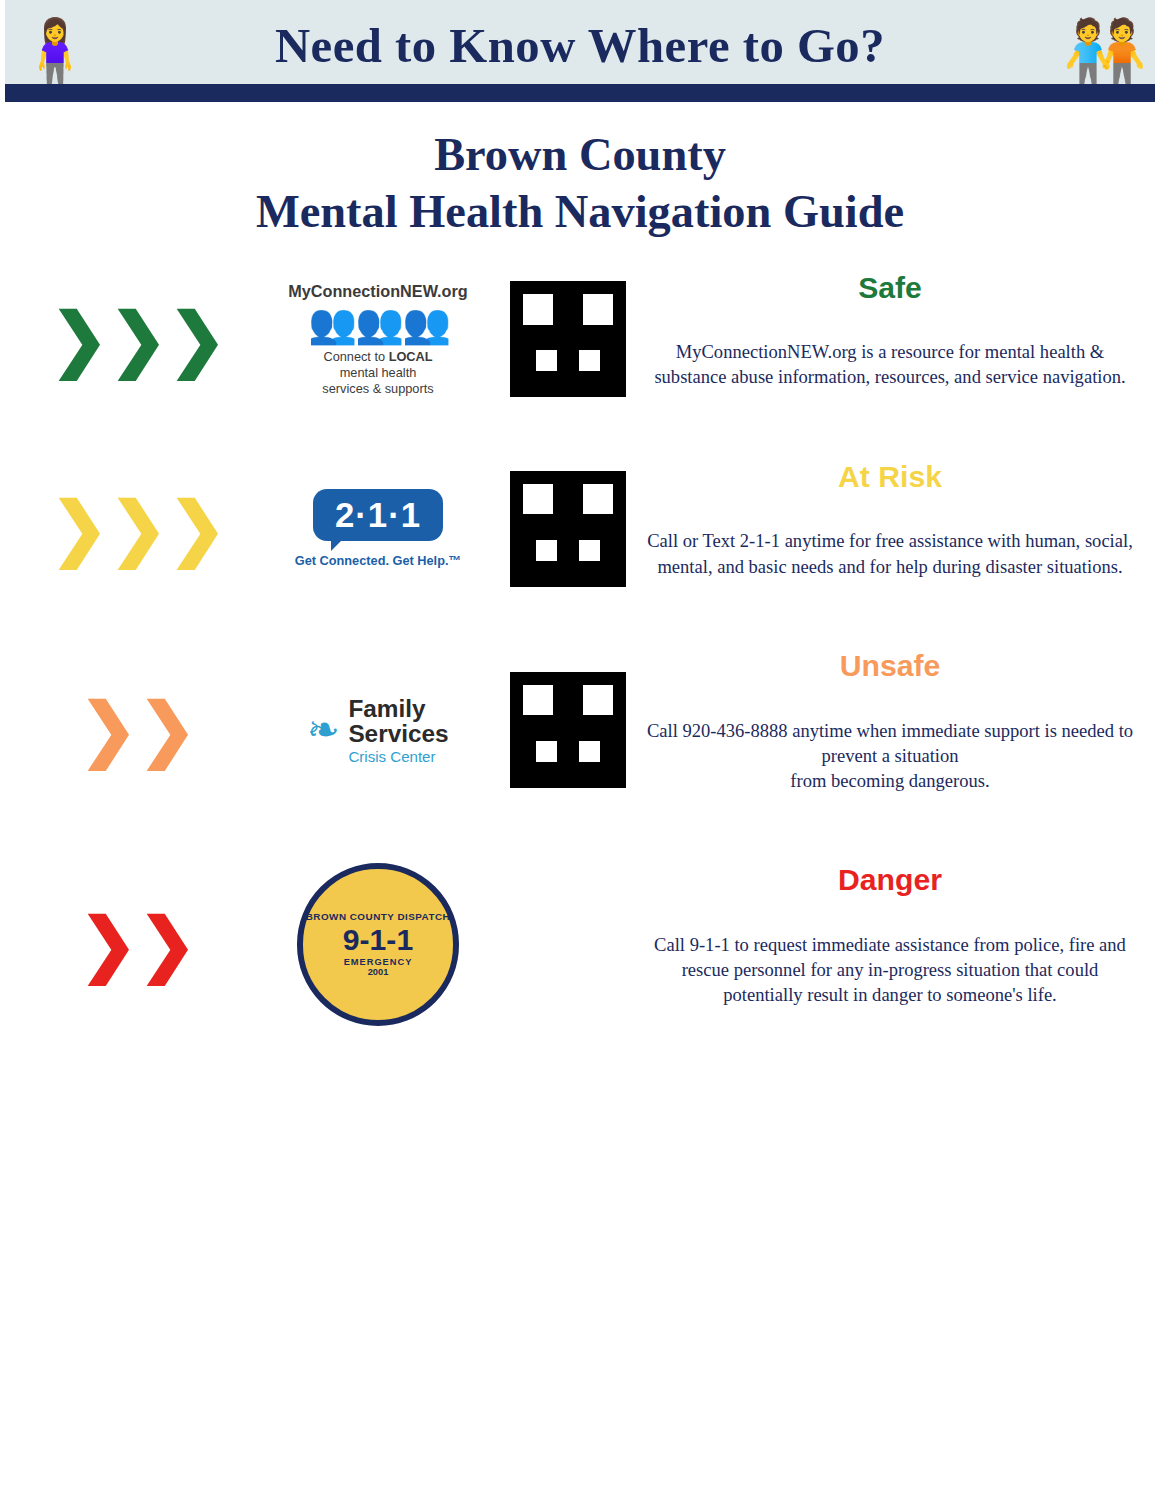🧍‍♀️
Need to Know Where to Go?
🧑‍🤝‍🧑
Brown County
Mental Health Navigation Guide
❯❯❯
MyConnectionNEW.org
👥👥👥
Connect to LOCAL
mental health
services & supports
Safe
MyConnectionNEW.org is a resource for mental health & substance abuse information, resources, and service navigation.
❯❯❯
2·1·1
Get Connected. Get Help.™
At Risk
Call or Text 2-1-1 anytime for free assistance with human, social, mental, and basic needs and for help during disaster situations.
❯❯
❧
Family
Services
Crisis Center
Unsafe
Call 920-436-8888 anytime when immediate support is needed to prevent a situation
from becoming dangerous.
❯❯
BROWN COUNTY DISPATCH
9-1-1
EMERGENCY
2001
Danger
Call 9-1-1 to request immediate assistance from police, fire and rescue personnel for any in-progress situation that could potentially result in danger to someone's life.